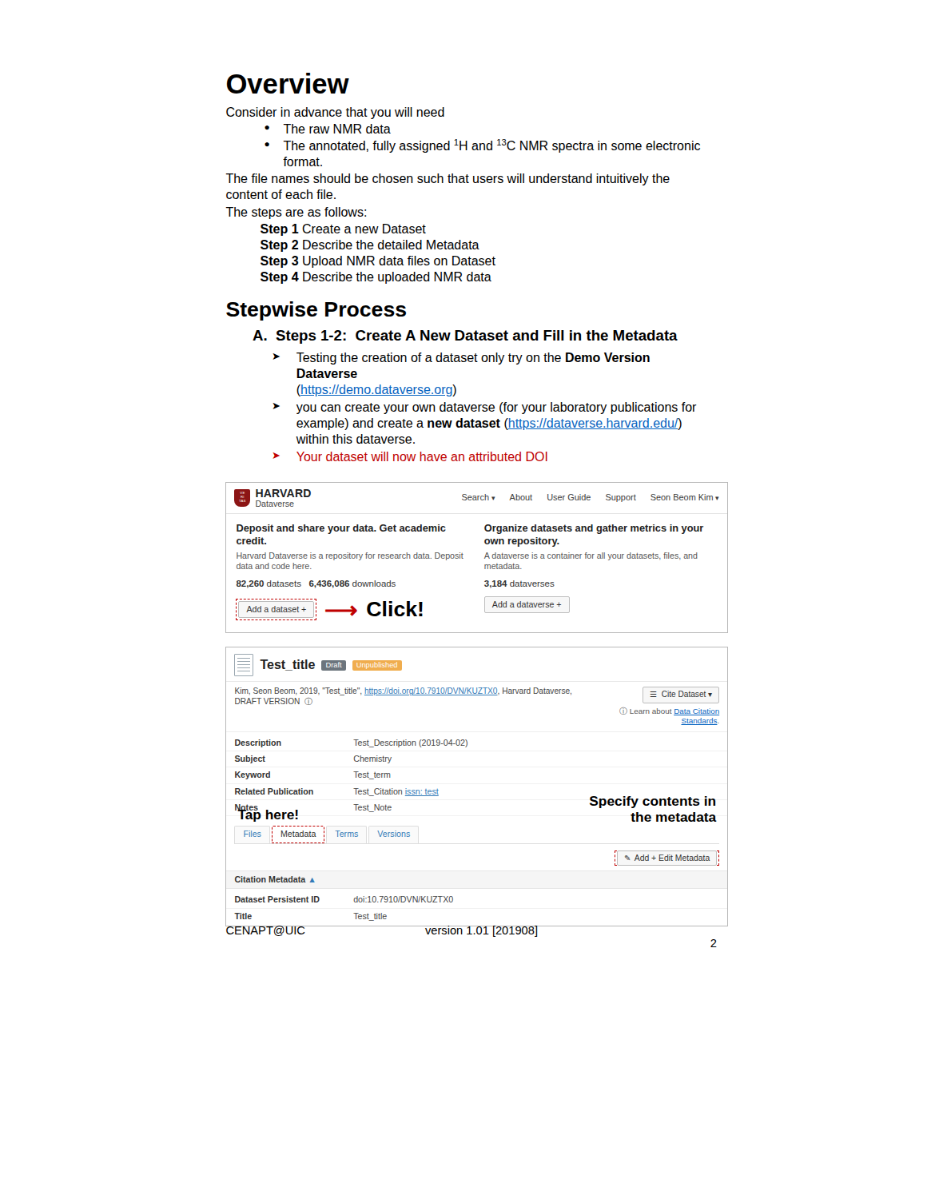Overview
Consider in advance that you will need
The raw NMR data
The annotated, fully assigned 1H and 13C NMR spectra in some electronic format.
The file names should be chosen such that users will understand intuitively the content of each file.
The steps are as follows:
Step 1 Create a new Dataset
Step 2 Describe the detailed Metadata
Step 3 Upload NMR data files on Dataset
Step 4 Describe the uploaded NMR data
Stepwise Process
A. Steps 1-2: Create A New Dataset and Fill in the Metadata
Testing the creation of a dataset only try on the Demo Version Dataverse
(https://demo.dataverse.org)
you can create your own dataverse (for your laboratory publications for example) and create a new dataset (https://dataverse.harvard.edu/) within this dataverse.
Your dataset will now have an attributed DOI
HARVARD
Dataverse
Search About User Guide Support Seon Beom Kim
Deposit and share your data. Get academic credit.
Harvard Dataverse is a repository for research data. Deposit data and code here.
82,260 datasets 6,436,086 downloads
Add a dataset + ⟶ Click!
Organize datasets and gather metrics in your own repository.
A dataverse is a container for all your datasets, files, and metadata.
3,184 dataverses
Add a dataverse +
Test_title
Draft Unpublished
Kim, Seon Beom, 2019, "Test_title", https://doi.org/10.7910/DVN/KUZTX0, Harvard Dataverse, DRAFT VERSION ⓘ
☰ Cite Dataset ▾
ⓘ Learn about Data Citation Standards.
Description
Test_Description (2019-04-02)
Subject
Chemistry
Keyword
Test_term
Related Publication
Test_Citation issn: test
Notes
Test_Note
Tap here!
Specify contents in
the metadata
Files Metadata Terms Versions
✎ Add + Edit Metadata
Citation Metadata ▲
Dataset Persistent ID
doi:10.7910/DVN/KUZTX0
Title
Test_title
CENAPT@UIC
version 1.01 [201908]
2